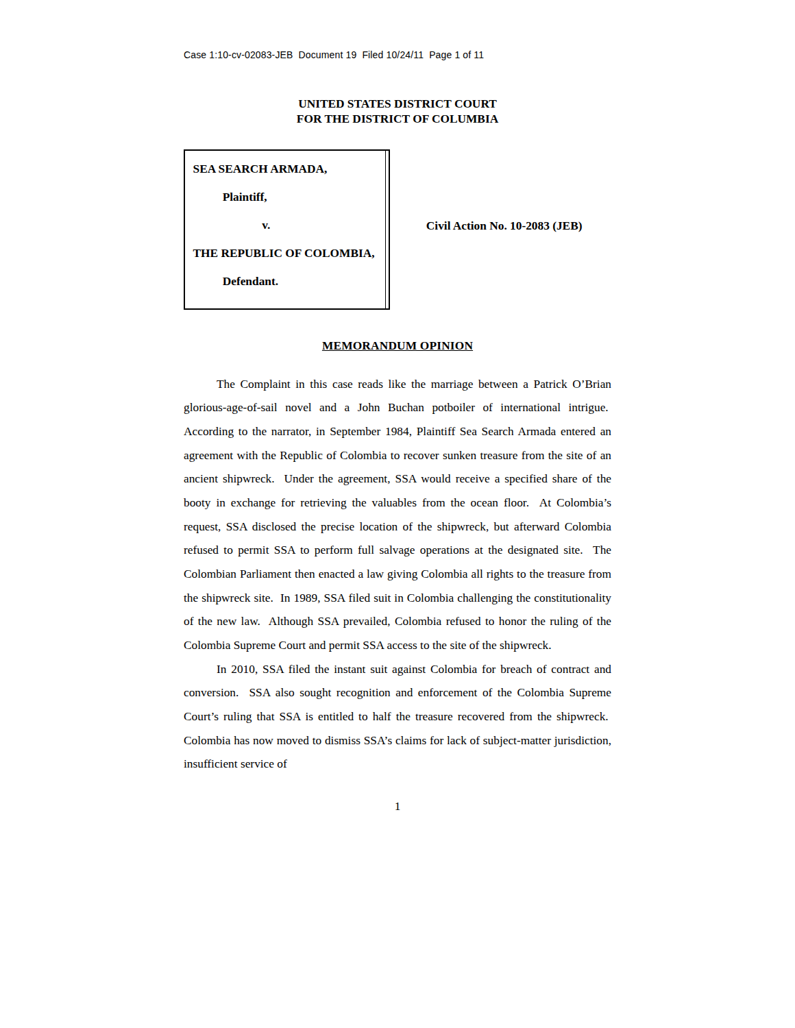Case 1:10-cv-02083-JEB Document 19 Filed 10/24/11 Page 1 of 11
UNITED STATES DISTRICT COURT
FOR THE DISTRICT OF COLUMBIA
| SEA SEARCH ARMADA, Plaintiff, v. THE REPUBLIC OF COLOMBIA, Defendant. | Civil Action No. 10-2083 (JEB) |
MEMORANDUM OPINION
The Complaint in this case reads like the marriage between a Patrick O’Brian glorious-age-of-sail novel and a John Buchan potboiler of international intrigue. According to the narrator, in September 1984, Plaintiff Sea Search Armada entered an agreement with the Republic of Colombia to recover sunken treasure from the site of an ancient shipwreck. Under the agreement, SSA would receive a specified share of the booty in exchange for retrieving the valuables from the ocean floor. At Colombia’s request, SSA disclosed the precise location of the shipwreck, but afterward Colombia refused to permit SSA to perform full salvage operations at the designated site. The Colombian Parliament then enacted a law giving Colombia all rights to the treasure from the shipwreck site. In 1989, SSA filed suit in Colombia challenging the constitutionality of the new law. Although SSA prevailed, Colombia refused to honor the ruling of the Colombia Supreme Court and permit SSA access to the site of the shipwreck.
In 2010, SSA filed the instant suit against Colombia for breach of contract and conversion. SSA also sought recognition and enforcement of the Colombia Supreme Court’s ruling that SSA is entitled to half the treasure recovered from the shipwreck. Colombia has now moved to dismiss SSA’s claims for lack of subject-matter jurisdiction, insufficient service of
1